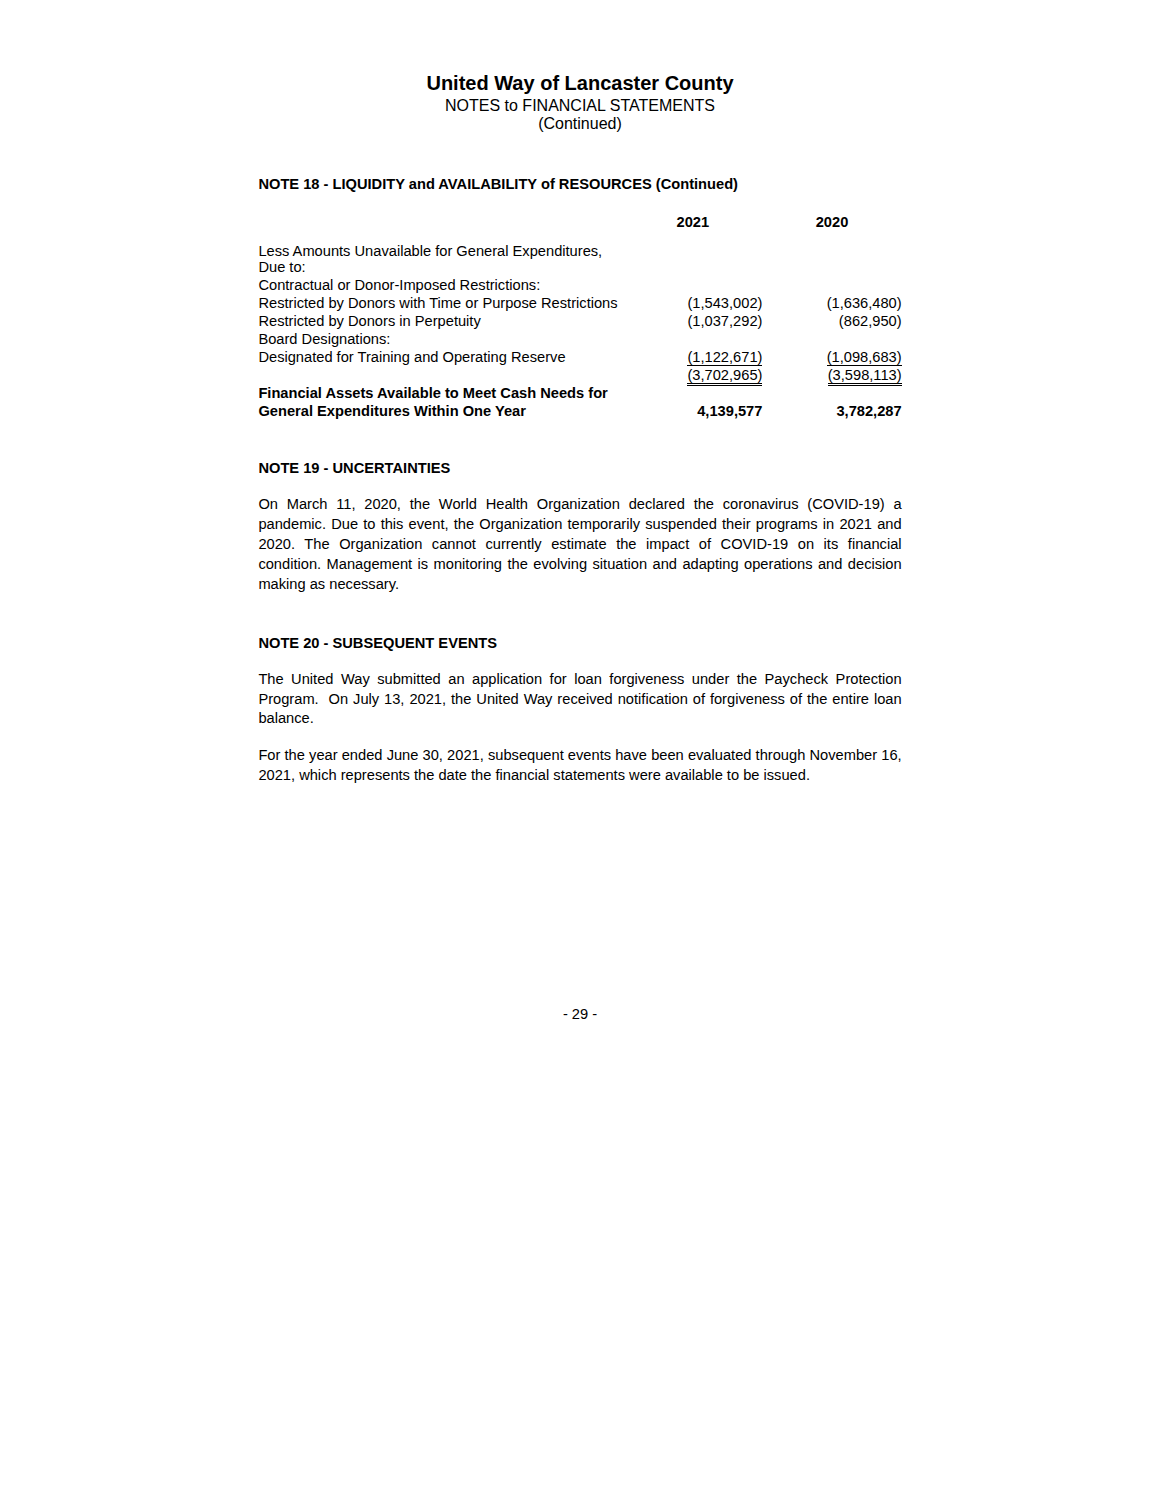United Way of Lancaster County
NOTES to FINANCIAL STATEMENTS
(Continued)
NOTE 18 - LIQUIDITY and AVAILABILITY of RESOURCES (Continued)
| | 2021 | 2020 |
| --- | --- | --- |
| Less Amounts Unavailable for General Expenditures, Due to: | | |
| Contractual or Donor-Imposed Restrictions: | | |
| Restricted by Donors with Time or Purpose Restrictions | (1,543,002) | (1,636,480) |
| Restricted by Donors in Perpetuity | (1,037,292) | (862,950) |
| Board Designations: | | |
| Designated for Training and Operating Reserve | (1,122,671) | (1,098,683) |
| | (3,702,965) | (3,598,113) |
| Financial Assets Available to Meet Cash Needs for | | |
| General Expenditures Within One Year | 4,139,577 | 3,782,287 |
NOTE 19 - UNCERTAINTIES
On March 11, 2020, the World Health Organization declared the coronavirus (COVID-19) a pandemic. Due to this event, the Organization temporarily suspended their programs in 2021 and 2020. The Organization cannot currently estimate the impact of COVID-19 on its financial condition. Management is monitoring the evolving situation and adapting operations and decision making as necessary.
NOTE 20 - SUBSEQUENT EVENTS
The United Way submitted an application for loan forgiveness under the Paycheck Protection Program. On July 13, 2021, the United Way received notification of forgiveness of the entire loan balance.
For the year ended June 30, 2021, subsequent events have been evaluated through November 16, 2021, which represents the date the financial statements were available to be issued.
- 29 -